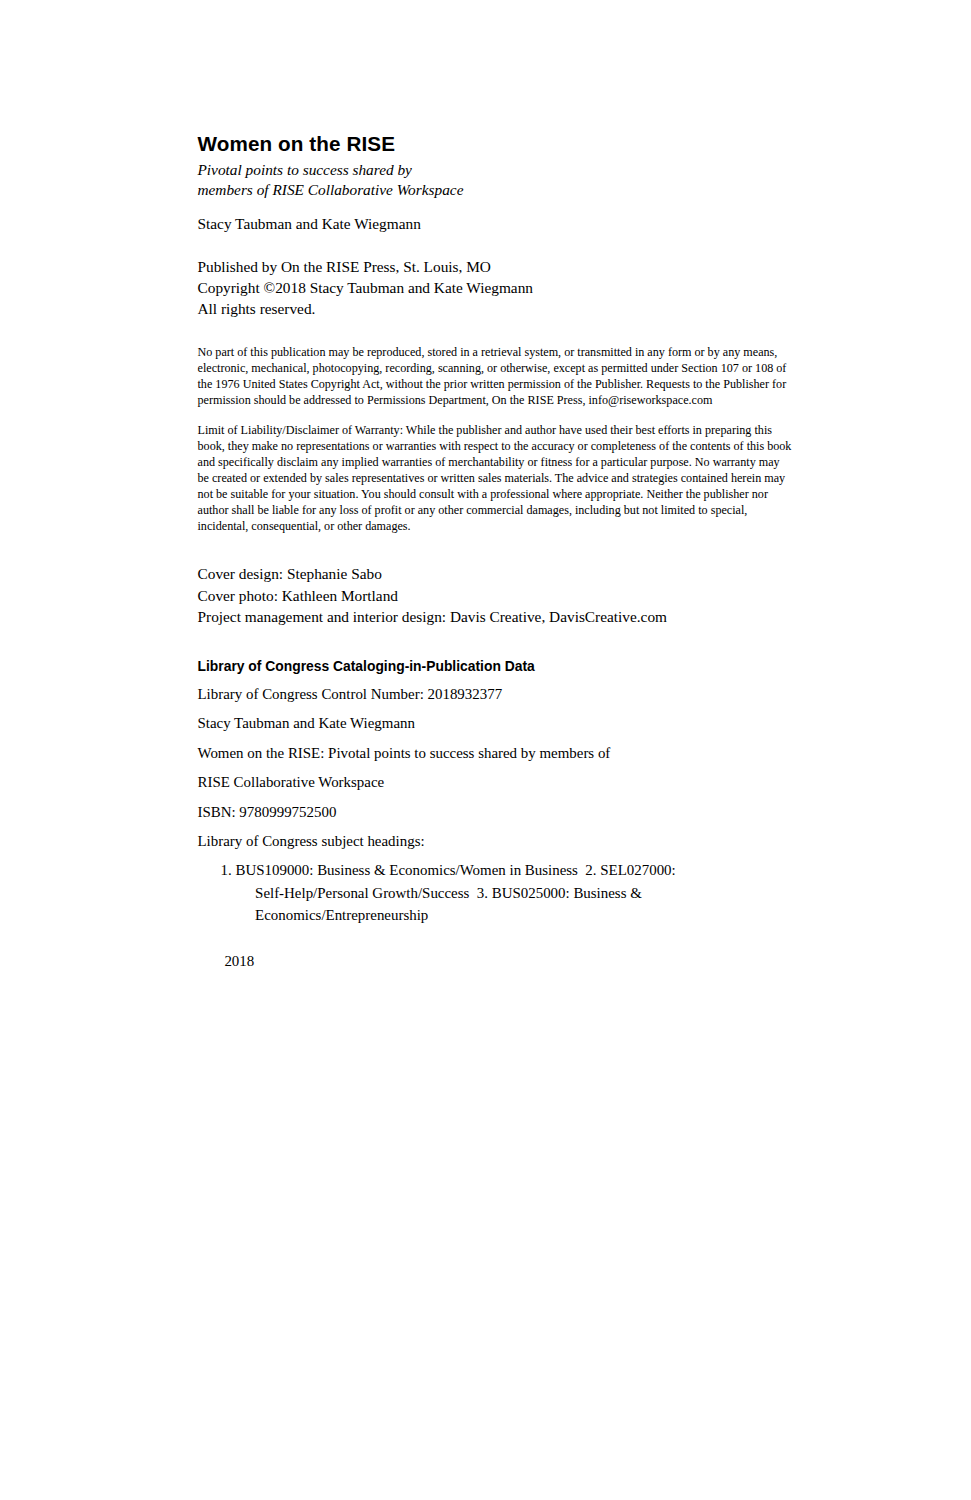Women on the RISE
Pivotal points to success shared by
members of RISE Collaborative Workspace
Stacy Taubman and Kate Wiegmann
Published by On the RISE Press, St. Louis, MO
Copyright ©2018 Stacy Taubman and Kate Wiegmann
All rights reserved.
No part of this publication may be reproduced, stored in a retrieval system, or transmitted in any form or by any means, electronic, mechanical, photocopying, recording, scanning, or otherwise, except as permitted under Section 107 or 108 of the 1976 United States Copyright Act, without the prior written permission of the Publisher. Requests to the Publisher for permission should be addressed to Permissions Department, On the RISE Press, info@riseworkspace.com
Limit of Liability/Disclaimer of Warranty: While the publisher and author have used their best efforts in preparing this book, they make no representations or warranties with respect to the accuracy or completeness of the contents of this book and specifically disclaim any implied warranties of merchantability or fitness for a particular purpose. No warranty may be created or extended by sales representatives or written sales materials. The advice and strategies contained herein may not be suitable for your situation. You should consult with a professional where appropriate. Neither the publisher nor author shall be liable for any loss of profit or any other commercial damages, including but not limited to special, incidental, consequential, or other damages.
Cover design: Stephanie Sabo
Cover photo: Kathleen Mortland
Project management and interior design: Davis Creative, DavisCreative.com
Library of Congress Cataloging-in-Publication Data
Library of Congress Control Number: 2018932377
Stacy Taubman and Kate Wiegmann
Women on the RISE: Pivotal points to success shared by members of
RISE Collaborative Workspace
ISBN: 9780999752500
Library of Congress subject headings:
1. BUS109000: Business & Economics/Women in Business 2. SEL027000: Self-Help/Personal Growth/Success 3. BUS025000: Business & Economics/Entrepreneurship
2018